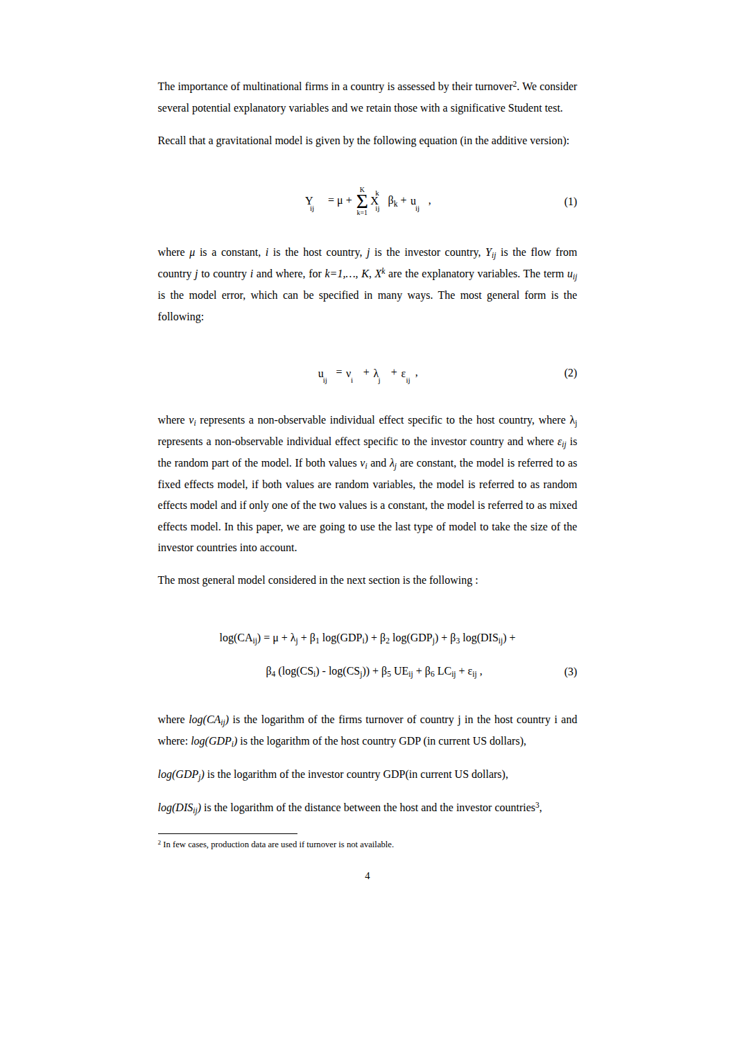The importance of multinational firms in a country is assessed by their turnover2. We consider several potential explanatory variables and we retain those with a significative Student test.
Recall that a gravitational model is given by the following equation (in the additive version):
Yij = μ + KΣk=1 Xkijβk + uij , (1)
where μ is a constant, i is the host country, j is the investor country, Yij is the flow from country j to country i and where, for k=1,…, K, Xk are the explanatory variables. The term uij is the model error, which can be specified in many ways. The most general form is the following:
uij = νi + λj + εij, (2)
where νi represents a non-observable individual effect specific to the host country, where λj represents a non-observable individual effect specific to the investor country and where εij is the random part of the model. If both values νi and λj are constant, the model is referred to as fixed effects model, if both values are random variables, the model is referred to as random effects model and if only one of the two values is a constant, the model is referred to as mixed effects model. In this paper, we are going to use the last type of model to take the size of the investor countries into account.
The most general model considered in the next section is the following :
log(CAij) = μ + λj + β1 log(GDPi) + β2 log(GDPj) + β3 log(DISij) +
β4 (log(CSi) - log(CSj)) + β5 UEij + β6 LCij + εij , (3)
where log(CAij) is the logarithm of the firms turnover of country j in the host country i and where: log(GDPi) is the logarithm of the host country GDP (in current US dollars),
log(GDPj) is the logarithm of the investor country GDP(in current US dollars),
log(DISij) is the logarithm of the distance between the host and the investor countries3,
2 In few cases, production data are used if turnover is not available.
4